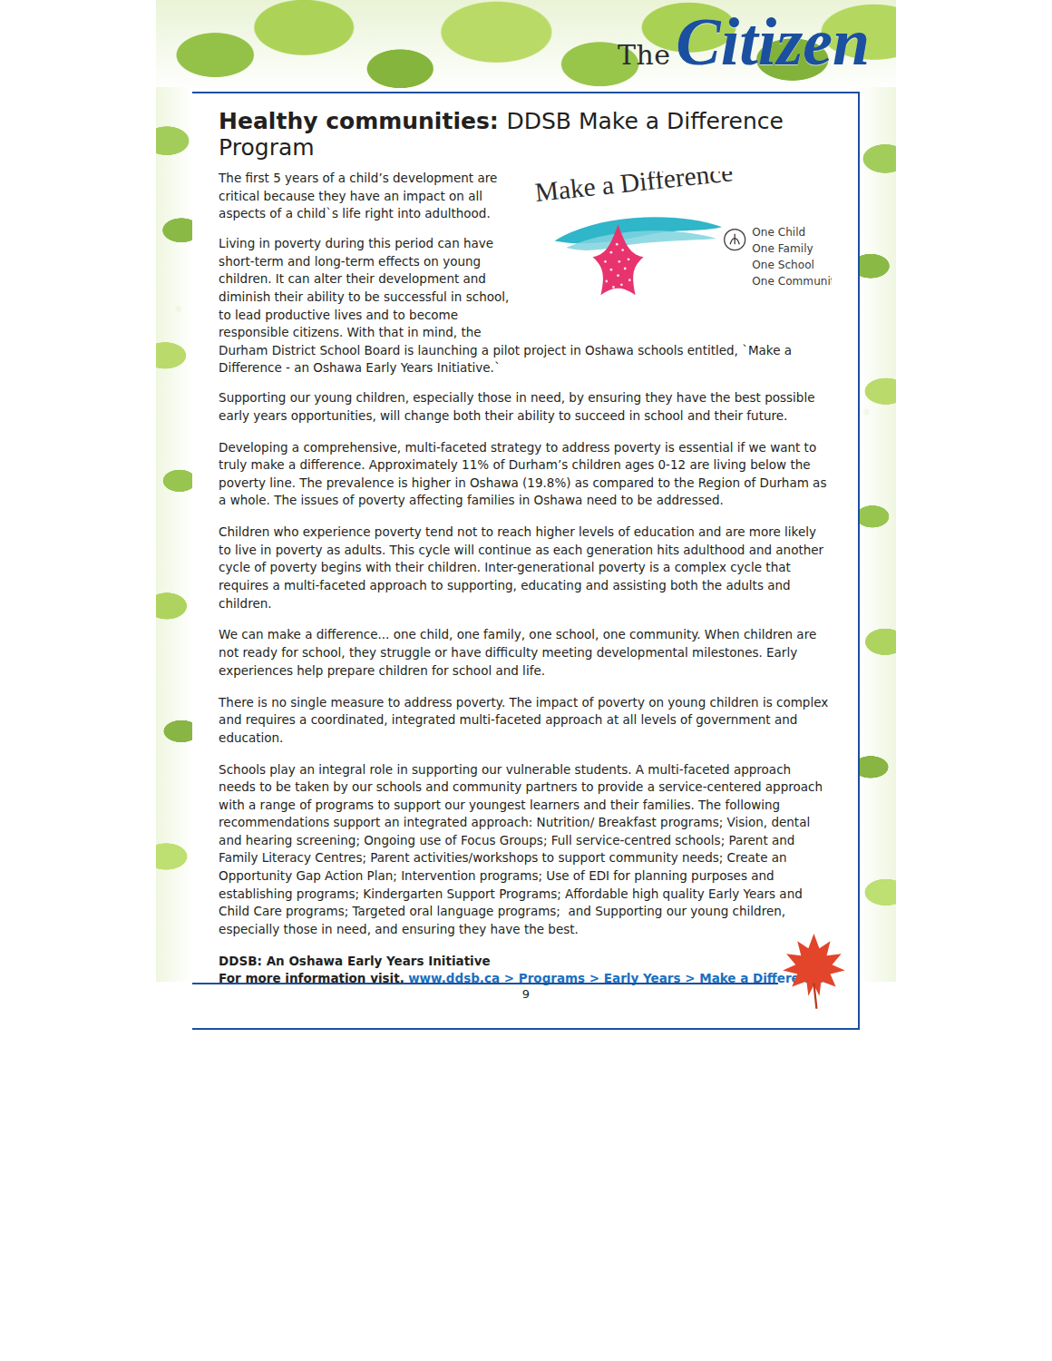The Citizen
Healthy communities: DDSB Make a Difference Program
Make a Difference Stylized handwritten words "Make a Difference" above a pink starfish with a teal swoosh, beside the text One Child, One Family, One School, One Community. Make a Difference One Child One Family One School One Community
The first 5 years of a child’s development are critical because they have an impact on all aspects of a child`s life right into adulthood.
Living in poverty during this period can have short-term and long-term effects on young children. It can alter their development and diminish their ability to be successful in school, to lead productive lives and to become responsible citizens. With that in mind, the Durham District School Board is launching a pilot project in Oshawa schools entitled, `Make a Difference - an Oshawa Early Years Initiative.`
Supporting our young children, especially those in need, by ensuring they have the best possible early years opportunities, will change both their ability to succeed in school and their future.
Developing a comprehensive, multi-faceted strategy to address poverty is essential if we want to truly make a difference. Approximately 11% of Durham’s children ages 0-12 are living below the poverty line. The prevalence is higher in Oshawa (19.8%) as compared to the Region of Durham as a whole. The issues of poverty affecting families in Oshawa need to be addressed.
Children who experience poverty tend not to reach higher levels of education and are more likely to live in poverty as adults. This cycle will continue as each generation hits adulthood and another cycle of poverty begins with their children. Inter-generational poverty is a complex cycle that requires a multi-faceted approach to supporting, educating and assisting both the adults and children.
We can make a difference... one child, one family, one school, one community. When children are not ready for school, they struggle or have difficulty meeting developmental milestones. Early experiences help prepare children for school and life.
There is no single measure to address poverty. The impact of poverty on young children is complex and requires a coordinated, integrated multi-faceted approach at all levels of government and education.
Schools play an integral role in supporting our vulnerable students. A multi-faceted approach needs to be taken by our schools and community partners to provide a service-centered approach with a range of programs to support our youngest learners and their families. The following recommendations support an integrated approach: Nutrition/ Breakfast programs; Vision, dental and hearing screening; Ongoing use of Focus Groups; Full service-centred schools; Parent and Family Literacy Centres; Parent activities/workshops to support community needs; Create an Opportunity Gap Action Plan; Intervention programs; Use of EDI for planning purposes and establishing programs; Kindergarten Support Programs; Affordable high quality Early Years and Child Care programs; Targeted oral language programs; and Supporting our young children, especially those in need, and ensuring they have the best.
DDSB: An Oshawa Early Years Initiative
For more information visit, www.ddsb.ca > Programs > Early Years > Make a Difference.
9